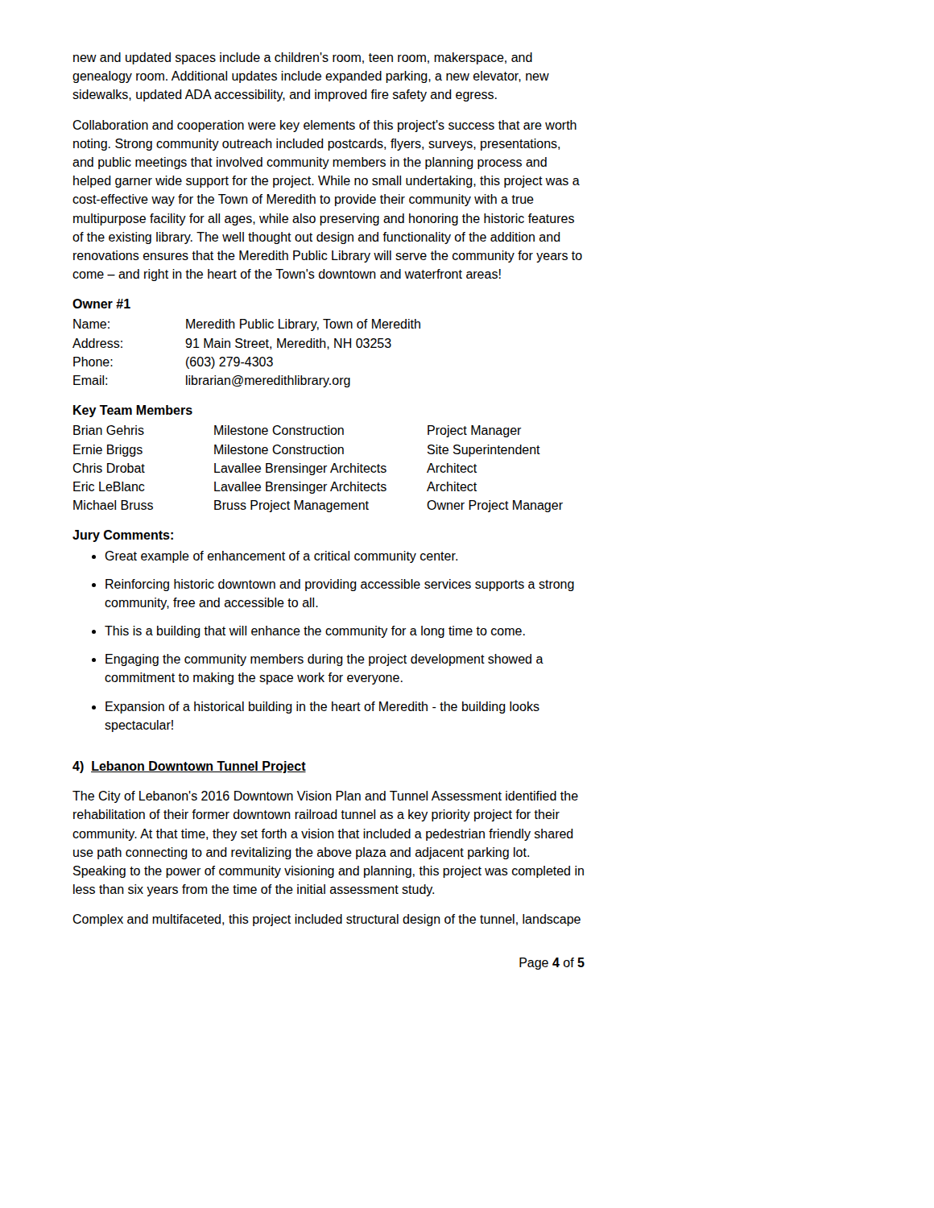new and updated spaces include a children's room, teen room, makerspace, and genealogy room. Additional updates include expanded parking, a new elevator, new sidewalks, updated ADA accessibility, and improved fire safety and egress.
Collaboration and cooperation were key elements of this project's success that are worth noting. Strong community outreach included postcards, flyers, surveys, presentations, and public meetings that involved community members in the planning process and helped garner wide support for the project. While no small undertaking, this project was a cost-effective way for the Town of Meredith to provide their community with a true multipurpose facility for all ages, while also preserving and honoring the historic features of the existing library. The well thought out design and functionality of the addition and renovations ensures that the Meredith Public Library will serve the community for years to come – and right in the heart of the Town's downtown and waterfront areas!
Owner #1
| Name: | Meredith Public Library, Town of Meredith |
| Address: | 91 Main Street, Meredith, NH 03253 |
| Phone: | (603) 279-4303 |
| Email: | librarian@meredithlibrary.org |
Key Team Members
| Brian Gehris | Milestone Construction | Project Manager |
| Ernie Briggs | Milestone Construction | Site Superintendent |
| Chris Drobat | Lavallee Brensinger Architects | Architect |
| Eric LeBlanc | Lavallee Brensinger Architects | Architect |
| Michael Bruss | Bruss Project Management | Owner Project Manager |
Jury Comments:
Great example of enhancement of a critical community center.
Reinforcing historic downtown and providing accessible services supports a strong community, free and accessible to all.
This is a building that will enhance the community for a long time to come.
Engaging the community members during the project development showed a commitment to making the space work for everyone.
Expansion of a historical building in the heart of Meredith - the building looks spectacular!
4) Lebanon Downtown Tunnel Project
The City of Lebanon's 2016 Downtown Vision Plan and Tunnel Assessment identified the rehabilitation of their former downtown railroad tunnel as a key priority project for their community. At that time, they set forth a vision that included a pedestrian friendly shared use path connecting to and revitalizing the above plaza and adjacent parking lot. Speaking to the power of community visioning and planning, this project was completed in less than six years from the time of the initial assessment study.
Complex and multifaceted, this project included structural design of the tunnel, landscape
Page 4 of 5